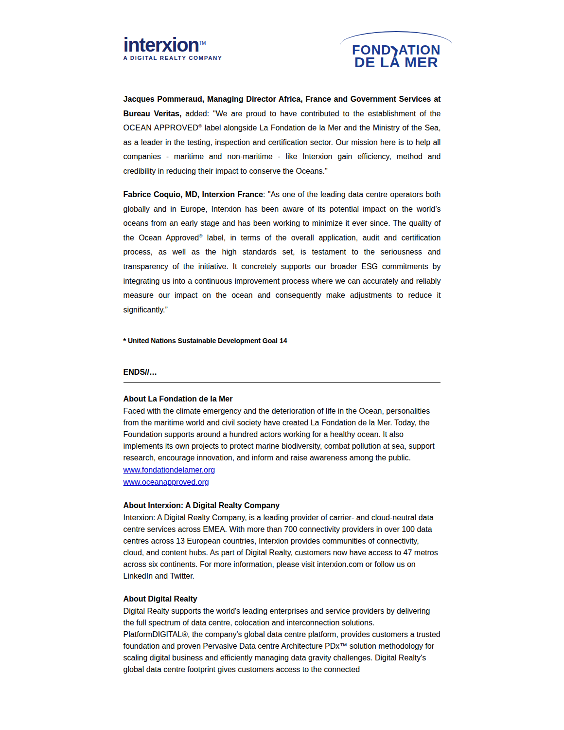interxionTM
A DIGITAL REALTY COMPANY
FOND❯ATION
DE LA MER
Jacques Pommeraud, Managing Director Africa, France and Government Services at Bureau Veritas, added: "We are proud to have contributed to the establishment of the OCEAN APPROVED® label alongside La Fondation de la Mer and the Ministry of the Sea, as a leader in the testing, inspection and certification sector. Our mission here is to help all companies - maritime and non-maritime - like Interxion gain efficiency, method and credibility in reducing their impact to conserve the Oceans."
Fabrice Coquio, MD, Interxion France: "As one of the leading data centre operators both globally and in Europe, Interxion has been aware of its potential impact on the world’s oceans from an early stage and has been working to minimize it ever since. The quality of the Ocean Approved® label, in terms of the overall application, audit and certification process, as well as the high standards set, is testament to the seriousness and transparency of the initiative. It concretely supports our broader ESG commitments by integrating us into a continuous improvement process where we can accurately and reliably measure our impact on the ocean and consequently make adjustments to reduce it significantly.”
* United Nations Sustainable Development Goal 14
ENDS//…
About La Fondation de la Mer
Faced with the climate emergency and the deterioration of life in the Ocean, personalities from the maritime world and civil society have created La Fondation de la Mer. Today, the Foundation supports around a hundred actors working for a healthy ocean. It also implements its own projects to protect marine biodiversity, combat pollution at sea, support research, encourage innovation, and inform and raise awareness among the public.
www.fondationdelamer.org www.oceanapproved.org
About Interxion: A Digital Realty Company
Interxion: A Digital Realty Company, is a leading provider of carrier- and cloud-neutral data centre services across EMEA. With more than 700 connectivity providers in over 100 data centres across 13 European countries, Interxion provides communities of connectivity, cloud, and content hubs. As part of Digital Realty, customers now have access to 47 metros across six continents. For more information, please visit interxion.com or follow us on LinkedIn and Twitter.
About Digital Realty
Digital Realty supports the world's leading enterprises and service providers by delivering the full spectrum of data centre, colocation and interconnection solutions. PlatformDIGITAL®, the company's global data centre platform, provides customers a trusted foundation and proven Pervasive Data centre Architecture PDx™ solution methodology for scaling digital business and efficiently managing data gravity challenges. Digital Realty's global data centre footprint gives customers access to the connected